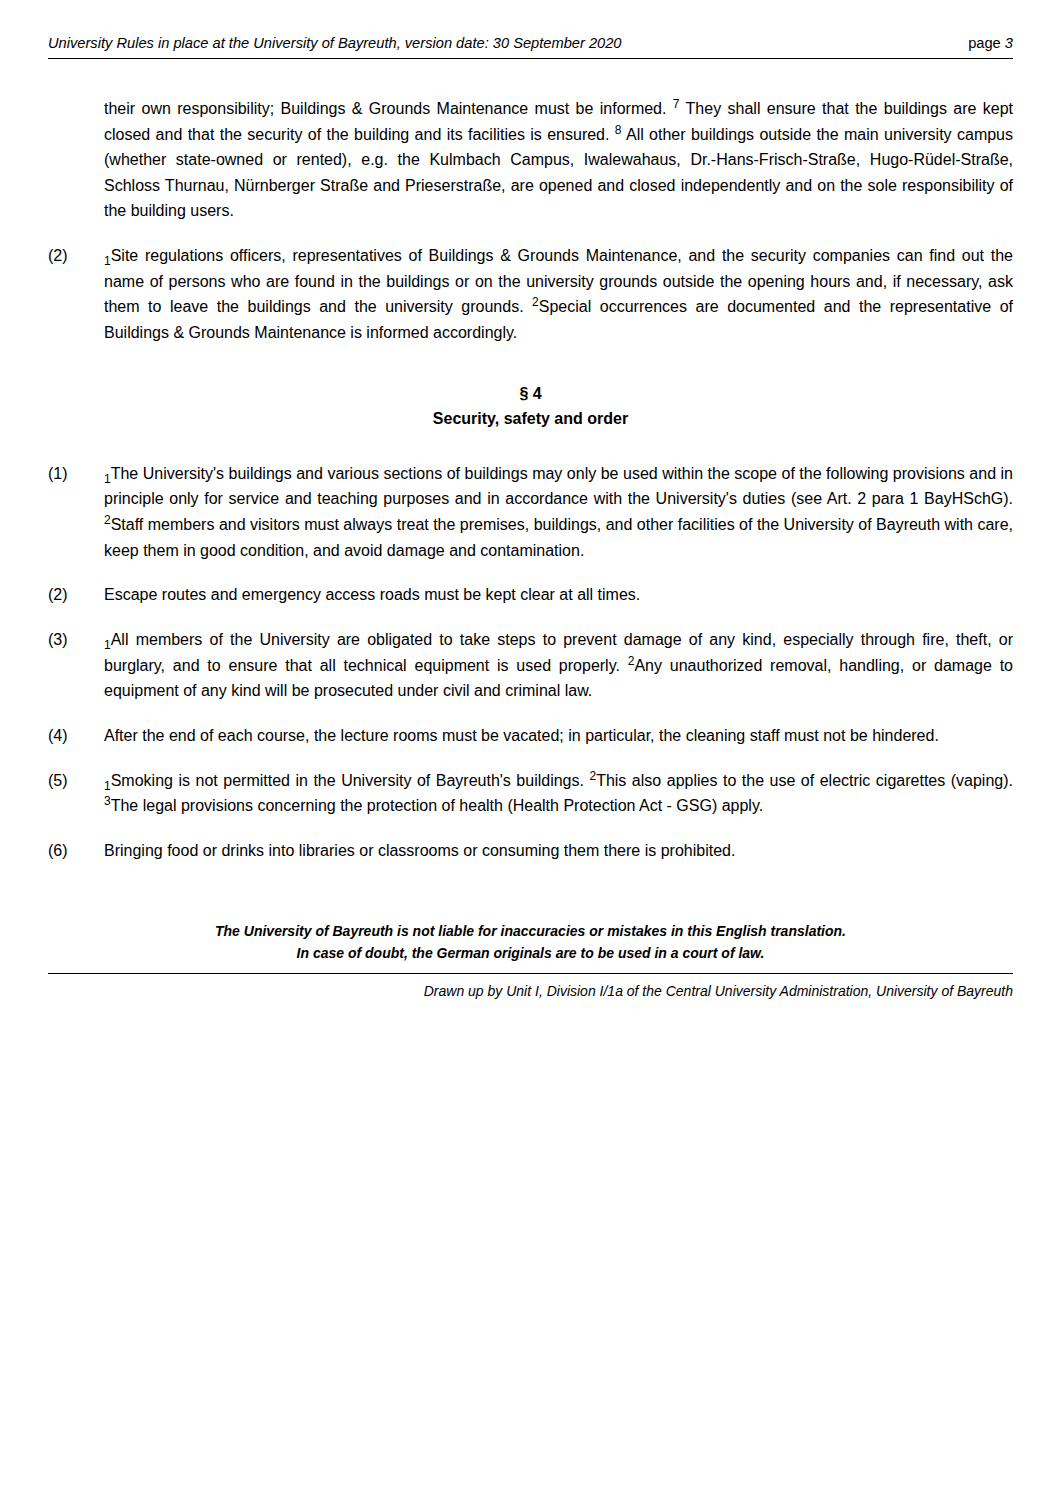University Rules in place at the University of Bayreuth, version date: 30 September 2020 page 3
their own responsibility; Buildings & Grounds Maintenance must be informed. 7 They shall ensure that the buildings are kept closed and that the security of the building and its facilities is ensured. 8 All other buildings outside the main university campus (whether state-owned or rented), e.g. the Kulmbach Campus, Iwalewahaus, Dr.-Hans-Frisch-Straße, Hugo-Rüdel-Straße, Schloss Thurnau, Nürnberger Straße and Prieserstraße, are opened and closed independently and on the sole responsibility of the building users.
(2) 1Site regulations officers, representatives of Buildings & Grounds Maintenance, and the security companies can find out the name of persons who are found in the buildings or on the university grounds outside the opening hours and, if necessary, ask them to leave the buildings and the university grounds. 2Special occurrences are documented and the representative of Buildings & Grounds Maintenance is informed accordingly.
§ 4
Security, safety and order
(1) 1The University's buildings and various sections of buildings may only be used within the scope of the following provisions and in principle only for service and teaching purposes and in accordance with the University's duties (see Art. 2 para 1 BayHSchG). 2Staff members and visitors must always treat the premises, buildings, and other facilities of the University of Bayreuth with care, keep them in good condition, and avoid damage and contamination.
(2) Escape routes and emergency access roads must be kept clear at all times.
(3) 1All members of the University are obligated to take steps to prevent damage of any kind, especially through fire, theft, or burglary, and to ensure that all technical equipment is used properly. 2Any unauthorized removal, handling, or damage to equipment of any kind will be prosecuted under civil and criminal law.
(4) After the end of each course, the lecture rooms must be vacated; in particular, the cleaning staff must not be hindered.
(5) 1Smoking is not permitted in the University of Bayreuth's buildings. 2This also applies to the use of electric cigarettes (vaping). 3The legal provisions concerning the protection of health (Health Protection Act - GSG) apply.
(6) Bringing food or drinks into libraries or classrooms or consuming them there is prohibited.
The University of Bayreuth is not liable for inaccuracies or mistakes in this English translation.
In case of doubt, the German originals are to be used in a court of law.
Drawn up by Unit I, Division I/1a of the Central University Administration, University of Bayreuth